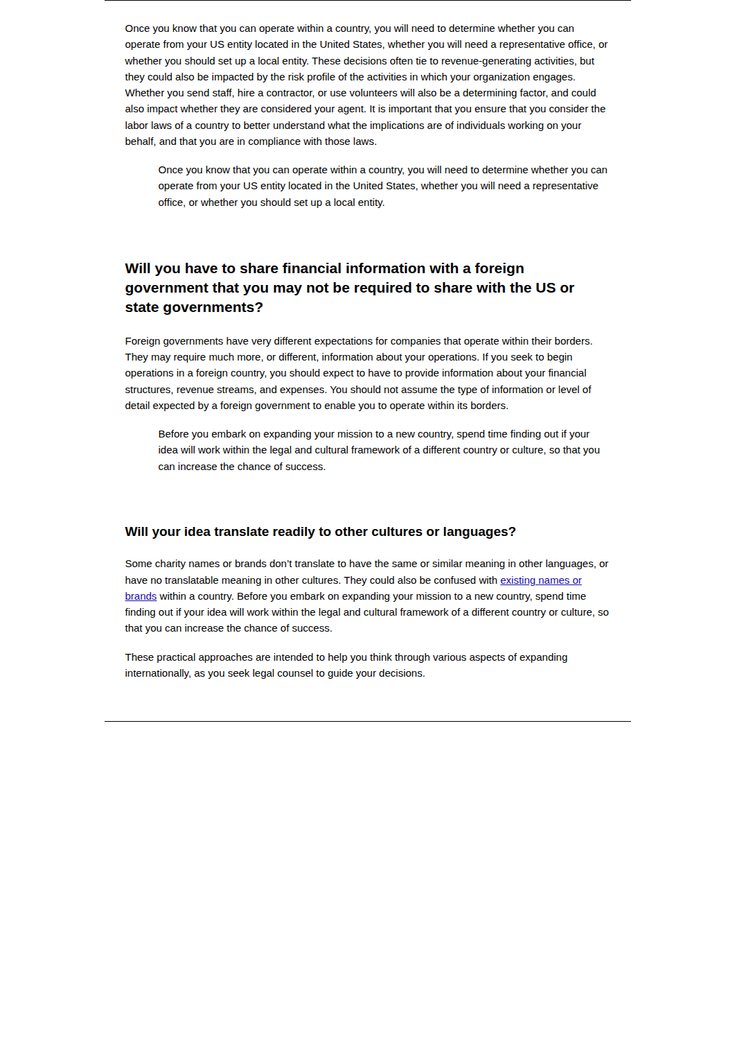Once you know that you can operate within a country, you will need to determine whether you can operate from your US entity located in the United States, whether you will need a representative office, or whether you should set up a local entity. These decisions often tie to revenue-generating activities, but they could also be impacted by the risk profile of the activities in which your organization engages. Whether you send staff, hire a contractor, or use volunteers will also be a determining factor, and could also impact whether they are considered your agent. It is important that you ensure that you consider the labor laws of a country to better understand what the implications are of individuals working on your behalf, and that you are in compliance with those laws.
Once you know that you can operate within a country, you will need to determine whether you can operate from your US entity located in the United States, whether you will need a representative office, or whether you should set up a local entity.
Will you have to share financial information with a foreign government that you may not be required to share with the US or state governments?
Foreign governments have very different expectations for companies that operate within their borders. They may require much more, or different, information about your operations. If you seek to begin operations in a foreign country, you should expect to have to provide information about your financial structures, revenue streams, and expenses. You should not assume the type of information or level of detail expected by a foreign government to enable you to operate within its borders.
Before you embark on expanding your mission to a new country, spend time finding out if your idea will work within the legal and cultural framework of a different country or culture, so that you can increase the chance of success.
Will your idea translate readily to other cultures or languages?
Some charity names or brands don’t translate to have the same or similar meaning in other languages, or have no translatable meaning in other cultures. They could also be confused with existing names or brands within a country. Before you embark on expanding your mission to a new country, spend time finding out if your idea will work within the legal and cultural framework of a different country or culture, so that you can increase the chance of success.
These practical approaches are intended to help you think through various aspects of expanding internationally, as you seek legal counsel to guide your decisions.